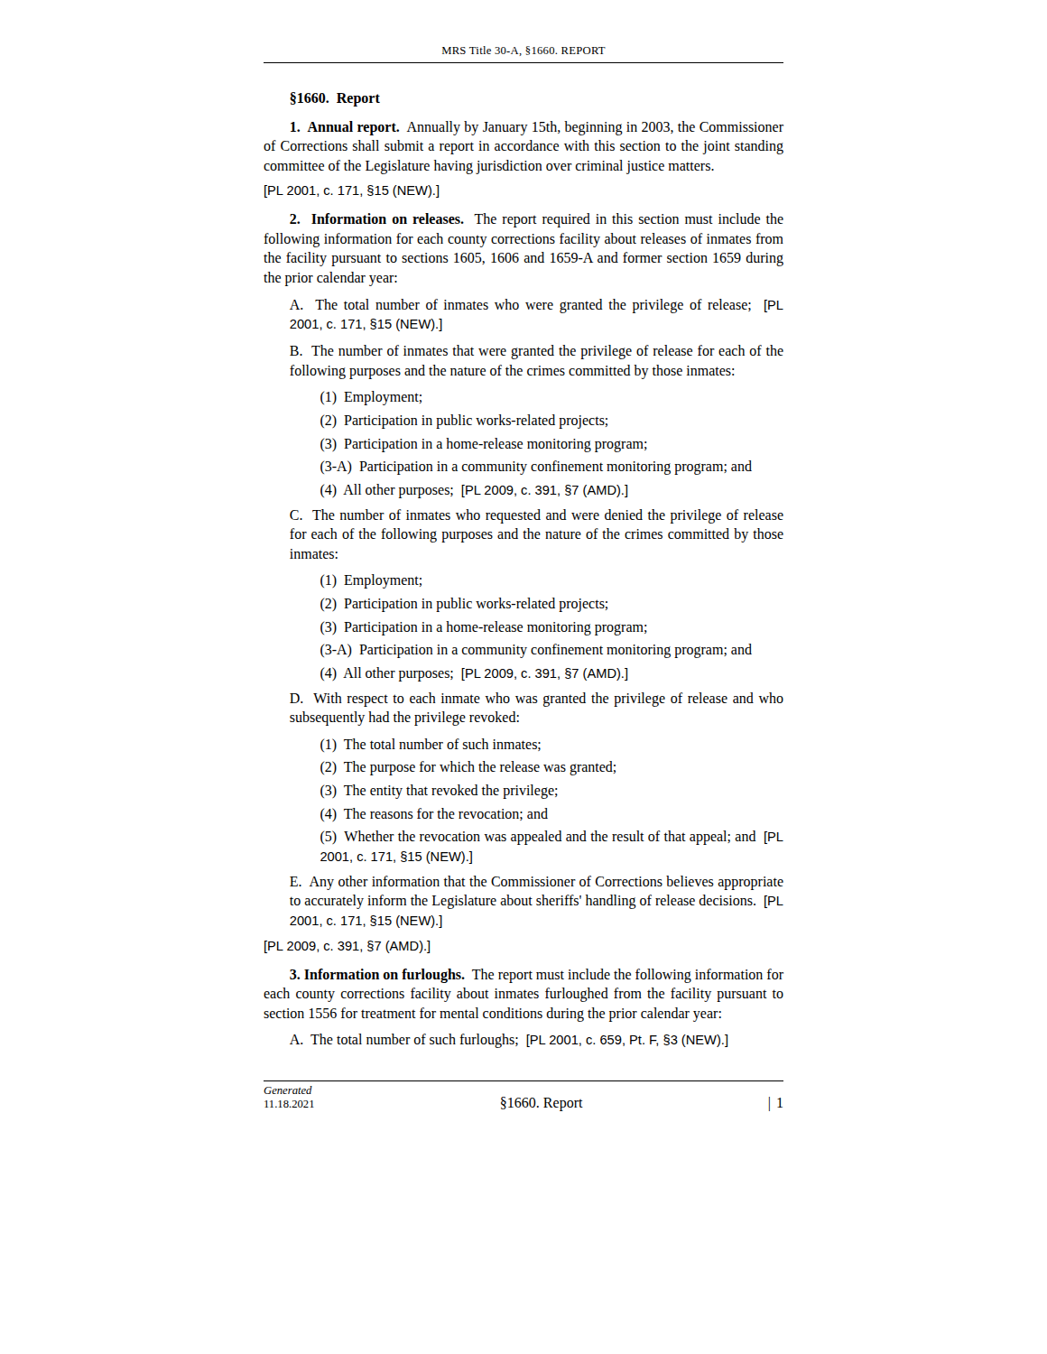MRS Title 30-A, §1660. REPORT
§1660. Report
1. Annual report. Annually by January 15th, beginning in 2003, the Commissioner of Corrections shall submit a report in accordance with this section to the joint standing committee of the Legislature having jurisdiction over criminal justice matters.
[PL 2001, c. 171, §15 (NEW).]
2. Information on releases. The report required in this section must include the following information for each county corrections facility about releases of inmates from the facility pursuant to sections 1605, 1606 and 1659‑A and former section 1659 during the prior calendar year:
A. The total number of inmates who were granted the privilege of release; [PL 2001, c. 171, §15 (NEW).]
B. The number of inmates that were granted the privilege of release for each of the following purposes and the nature of the crimes committed by those inmates:
(1) Employment;
(2) Participation in public works-related projects;
(3) Participation in a home-release monitoring program;
(3-A) Participation in a community confinement monitoring program; and
(4) All other purposes; [PL 2009, c. 391, §7 (AMD).]
C. The number of inmates who requested and were denied the privilege of release for each of the following purposes and the nature of the crimes committed by those inmates:
(1) Employment;
(2) Participation in public works-related projects;
(3) Participation in a home-release monitoring program;
(3-A) Participation in a community confinement monitoring program; and
(4) All other purposes; [PL 2009, c. 391, §7 (AMD).]
D. With respect to each inmate who was granted the privilege of release and who subsequently had the privilege revoked:
(1) The total number of such inmates;
(2) The purpose for which the release was granted;
(3) The entity that revoked the privilege;
(4) The reasons for the revocation; and
(5) Whether the revocation was appealed and the result of that appeal; and [PL 2001, c. 171, §15 (NEW).]
E. Any other information that the Commissioner of Corrections believes appropriate to accurately inform the Legislature about sheriffs' handling of release decisions. [PL 2001, c. 171, §15 (NEW).]
[PL 2009, c. 391, §7 (AMD).]
3. Information on furloughs. The report must include the following information for each county corrections facility about inmates furloughed from the facility pursuant to section 1556 for treatment for mental conditions during the prior calendar year:
A. The total number of such furloughs; [PL 2001, c. 659, Pt. F, §3 (NEW).]
Generated
11.18.2021
§1660. Report
|1